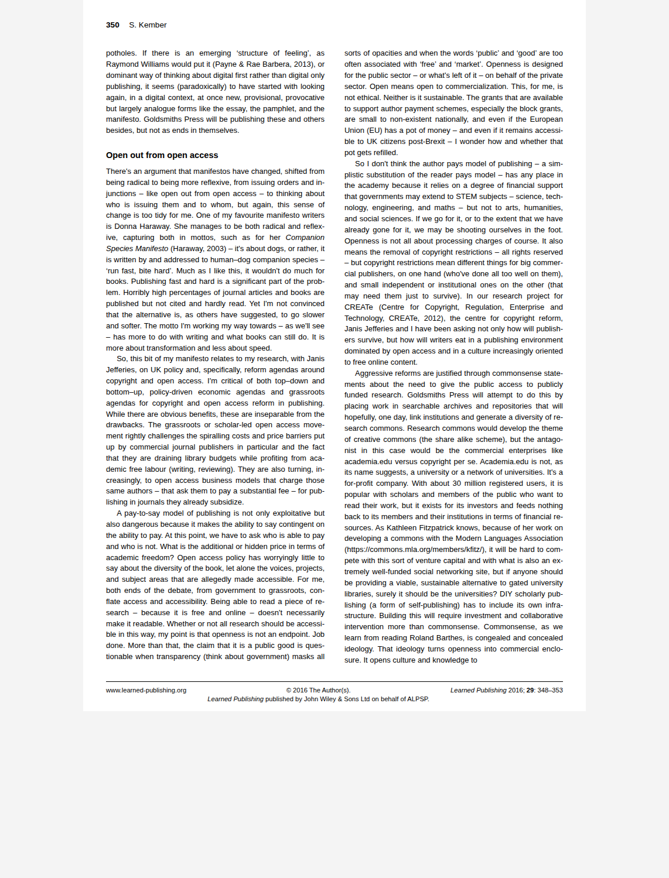350 S. Kember
potholes. If there is an emerging ‘structure of feeling’, as Raymond Williams would put it (Payne & Rae Barbera, 2013), or dominant way of thinking about digital first rather than digital only publishing, it seems (paradoxically) to have started with looking again, in a digital context, at once new, provisional, provocative but largely analogue forms like the essay, the pamphlet, and the manifesto. Goldsmiths Press will be publishing these and others besides, but not as ends in themselves.
Open out from open access
There's an argument that manifestos have changed, shifted from being radical to being more reflexive, from issuing orders and injunctions – like open out from open access – to thinking about who is issuing them and to whom, but again, this sense of change is too tidy for me. One of my favourite manifesto writers is Donna Haraway. She manages to be both radical and reflexive, capturing both in mottos, such as for her Companion Species Manifesto (Haraway, 2003) – it's about dogs, or rather, it is written by and addressed to human–dog companion species – ‘run fast, bite hard’. Much as I like this, it wouldn't do much for books. Publishing fast and hard is a significant part of the problem. Horribly high percentages of journal articles and books are published but not cited and hardly read. Yet I'm not convinced that the alternative is, as others have suggested, to go slower and softer. The motto I'm working my way towards – as we'll see – has more to do with writing and what books can still do. It is more about transformation and less about speed.
So, this bit of my manifesto relates to my research, with Janis Jefferies, on UK policy and, specifically, reform agendas around copyright and open access. I'm critical of both top–down and bottom–up, policy-driven economic agendas and grassroots agendas for copyright and open access reform in publishing. While there are obvious benefits, these are inseparable from the drawbacks. The grassroots or scholar-led open access movement rightly challenges the spiralling costs and price barriers put up by commercial journal publishers in particular and the fact that they are draining library budgets while profiting from academic free labour (writing, reviewing). They are also turning, increasingly, to open access business models that charge those same authors – that ask them to pay a substantial fee – for publishing in journals they already subsidize.
A pay-to-say model of publishing is not only exploitative but also dangerous because it makes the ability to say contingent on the ability to pay. At this point, we have to ask who is able to pay and who is not. What is the additional or hidden price in terms of academic freedom? Open access policy has worryingly little to say about the diversity of the book, let alone the voices, projects, and subject areas that are allegedly made accessible. For me, both ends of the debate, from government to grassroots, conflate access and accessibility. Being able to read a piece of research – because it is free and online – doesn't necessarily make it readable. Whether or not all research should be accessible in this way, my point is that openness is not an endpoint. Job done. More than that, the claim that it is a public good is questionable when transparency (think about government) masks all sorts of opacities and when the words ‘public’ and ‘good’ are too often associated with ‘free’ and ‘market’. Openness is designed for the public sector – or what's left of it – on behalf of the private sector. Open means open to commercialization. This, for me, is not ethical. Neither is it sustainable. The grants that are available to support author payment schemes, especially the block grants, are small to non-existent nationally, and even if the European Union (EU) has a pot of money – and even if it remains accessible to UK citizens post-Brexit – I wonder how and whether that pot gets refilled.
So I don't think the author pays model of publishing – a simplistic substitution of the reader pays model – has any place in the academy because it relies on a degree of financial support that governments may extend to STEM subjects – science, technology, engineering, and maths – but not to arts, humanities, and social sciences. If we go for it, or to the extent that we have already gone for it, we may be shooting ourselves in the foot. Openness is not all about processing charges of course. It also means the removal of copyright restrictions – all rights reserved – but copyright restrictions mean different things for big commercial publishers, on one hand (who've done all too well on them), and small independent or institutional ones on the other (that may need them just to survive). In our research project for CREATe (Centre for Copyright, Regulation, Enterprise and Technology, CREATe, 2012), the centre for copyright reform, Janis Jefferies and I have been asking not only how will publishers survive, but how will writers eat in a publishing environment dominated by open access and in a culture increasingly oriented to free online content.
Aggressive reforms are justified through commonsense statements about the need to give the public access to publicly funded research. Goldsmiths Press will attempt to do this by placing work in searchable archives and repositories that will hopefully, one day, link institutions and generate a diversity of research commons. Research commons would develop the theme of creative commons (the share alike scheme), but the antagonist in this case would be the commercial enterprises like academia.edu versus copyright per se. Academia.edu is not, as its name suggests, a university or a network of universities. It's a for-profit company. With about 30 million registered users, it is popular with scholars and members of the public who want to read their work, but it exists for its investors and feeds nothing back to its members and their institutions in terms of financial resources. As Kathleen Fitzpatrick knows, because of her work on developing a commons with the Modern Languages Association (https://commons.mla.org/members/kfitz/), it will be hard to compete with this sort of venture capital and with what is also an extremely well-funded social networking site, but if anyone should be providing a viable, sustainable alternative to gated university libraries, surely it should be the universities? DIY scholarly publishing (a form of self-publishing) has to include its own infrastructure. Building this will require investment and collaborative intervention more than commonsense. Commonsense, as we learn from reading Roland Barthes, is congealed and concealed ideology. That ideology turns openness into commercial enclosure. It opens culture and knowledge to
www.learned-publishing.org
© 2016 The Author(s).
Learned Publishing published by John Wiley & Sons Ltd on behalf of ALPSP.
Learned Publishing 2016; 29: 348–353